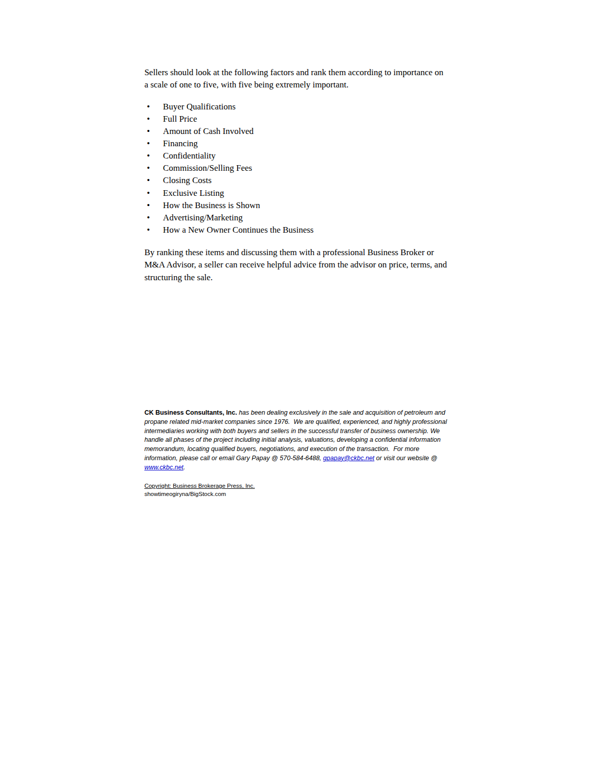Sellers should look at the following factors and rank them according to importance on a scale of one to five, with five being extremely important.
Buyer Qualifications
Full Price
Amount of Cash Involved
Financing
Confidentiality
Commission/Selling Fees
Closing Costs
Exclusive Listing
How the Business is Shown
Advertising/Marketing
How a New Owner Continues the Business
By ranking these items and discussing them with a professional Business Broker or M&A Advisor, a seller can receive helpful advice from the advisor on price, terms, and structuring the sale.
CK Business Consultants, Inc. has been dealing exclusively in the sale and acquisition of petroleum and propane related mid-market companies since 1976. We are qualified, experienced, and highly professional intermediaries working with both buyers and sellers in the successful transfer of business ownership. We handle all phases of the project including initial analysis, valuations, developing a confidential information memorandum, locating qualified buyers, negotiations, and execution of the transaction. For more information, please call or email Gary Papay @ 570-584-6488, gpapay@ckbc.net or visit our website @ www.ckbc.net.
Copyright: Business Brokerage Press, Inc.
showtimeogiryna/BigStock.com